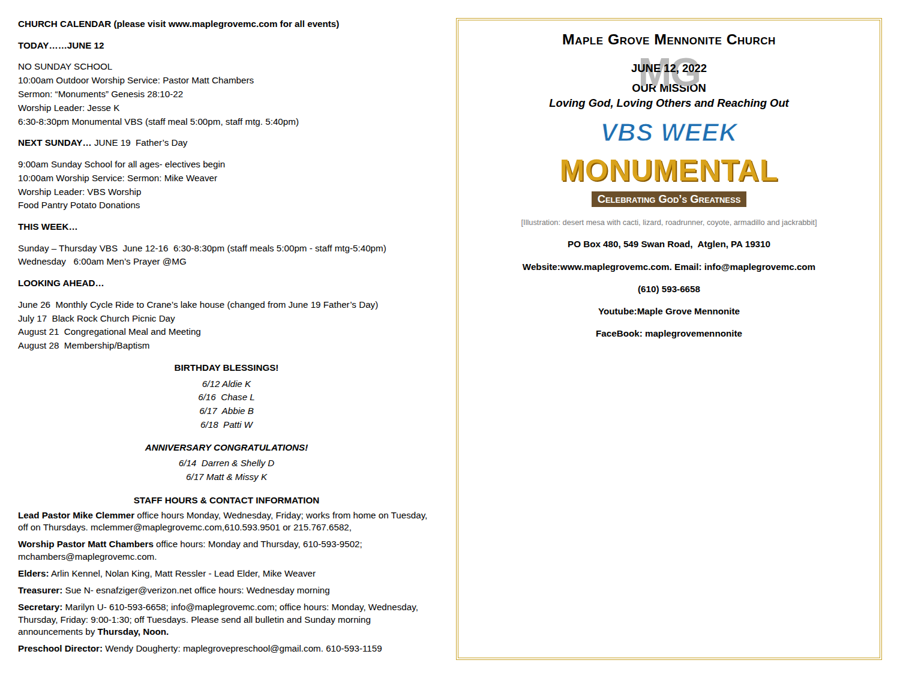CHURCH CALENDAR (please visit www.maplegrovemc.com for all events)
TODAY……JUNE 12
NO SUNDAY SCHOOL
10:00am Outdoor Worship Service: Pastor Matt Chambers
Sermon: “Monuments” Genesis 28:10-22
Worship Leader: Jesse K
6:30-8:30pm Monumental VBS (staff meal 5:00pm, staff mtg. 5:40pm)
NEXT SUNDAY… JUNE 19 Father’s Day
9:00am Sunday School for all ages- electives begin
10:00am Worship Service: Sermon: Mike Weaver
Worship Leader: VBS Worship
Food Pantry Potato Donations
THIS WEEK…
Sunday – Thursday VBS June 12-16 6:30-8:30pm (staff meals 5:00pm - staff mtg-5:40pm)
Wednesday 6:00am Men’s Prayer @MG
LOOKING AHEAD…
June 26 Monthly Cycle Ride to Crane’s lake house (changed from June 19 Father’s Day)
July 17 Black Rock Church Picnic Day
August 21 Congregational Meal and Meeting
August 28 Membership/Baptism
BIRTHDAY BLESSINGS!
6/12 Aldie K
6/16 Chase L
6/17 Abbie B
6/18 Patti W
ANNIVERSARY CONGRATULATIONS!
6/14 Darren & Shelly D
6/17 Matt & Missy K
STAFF HOURS & CONTACT INFORMATION
Lead Pastor Mike Clemmer office hours Monday, Wednesday, Friday; works from home on Tuesday, off on Thursdays. mclemmer@maplegrovemc.com,610.593.9501 or 215.767.6582,
Worship Pastor Matt Chambers office hours: Monday and Thursday, 610-593-9502; mchambers@maplegrovemc.com.
Elders: Arlin Kennel, Nolan King, Matt Ressler - Lead Elder, Mike Weaver
Treasurer: Sue N- esnafziger@verizon.net office hours: Wednesday morning
Secretary: Marilyn U- 610-593-6658; info@maplegrovemc.com; office hours: Monday, Wednesday, Thursday, Friday: 9:00-1:30; off Tuesdays. Please send all bulletin and Sunday morning announcements by Thursday, Noon.
Preschool Director: Wendy Dougherty: maplegrovepreschool@gmail.com. 610-593-1159
Maple Grove Mennonite Church
MG
JUNE 12, 2022
OUR MISSION
Loving God, Loving Others and Reaching Out
VBS WEEK
MONUMENTAL
Celebrating God’s Greatness
[Illustration: desert mesa with cacti, lizard, roadrunner, coyote, armadillo and jackrabbit]
PO Box 480, 549 Swan Road, Atglen, PA 19310
Website:www.maplegrovemc.com. Email: info@maplegrovemc.com
(610) 593-6658
Youtube:Maple Grove Mennonite
FaceBook: maplegrovemennonite